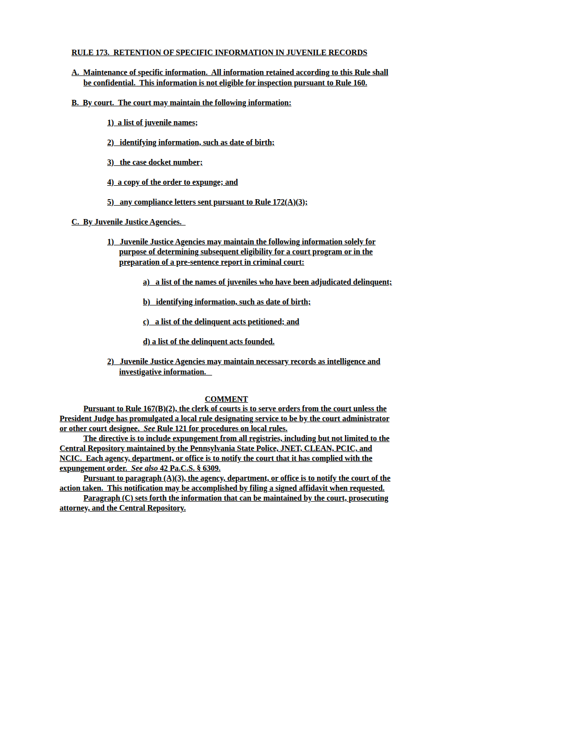RULE 173. RETENTION OF SPECIFIC INFORMATION IN JUVENILE RECORDS
A. Maintenance of specific information. All information retained according to this Rule shall be confidential. This information is not eligible for inspection pursuant to Rule 160.
B. By court. The court may maintain the following information:
1) a list of juvenile names;
2) identifying information, such as date of birth;
3) the case docket number;
4) a copy of the order to expunge; and
5) any compliance letters sent pursuant to Rule 172(A)(3);
C. By Juvenile Justice Agencies.
1) Juvenile Justice Agencies may maintain the following information solely for purpose of determining subsequent eligibility for a court program or in the preparation of a pre-sentence report in criminal court:
a) a list of the names of juveniles who have been adjudicated delinquent;
b) identifying information, such as date of birth;
c) a list of the delinquent acts petitioned; and
d) a list of the delinquent acts founded.
2) Juvenile Justice Agencies may maintain necessary records as intelligence and investigative information.
COMMENT
Pursuant to Rule 167(B)(2), the clerk of courts is to serve orders from the court unless the President Judge has promulgated a local rule designating service to be by the court administrator or other court designee. See Rule 121 for procedures on local rules.
The directive is to include expungement from all registries, including but not limited to the Central Repository maintained by the Pennsylvania State Police, JNET, CLEAN, PCIC, and NCIC. Each agency, department, or office is to notify the court that it has complied with the expungement order. See also 42 Pa.C.S. § 6309.
Pursuant to paragraph (A)(3), the agency, department, or office is to notify the court of the action taken. This notification may be accomplished by filing a signed affidavit when requested.
Paragraph (C) sets forth the information that can be maintained by the court, prosecuting attorney, and the Central Repository.